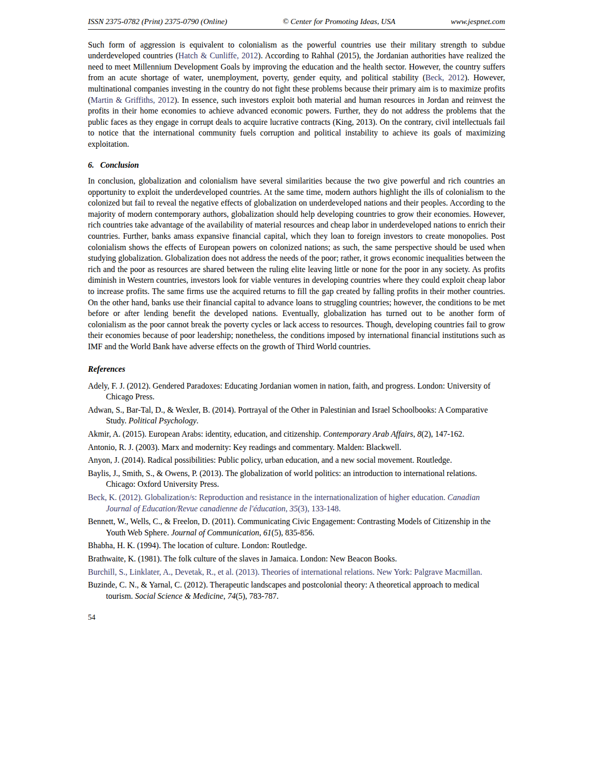ISSN 2375-0782 (Print) 2375-0790 (Online) © Center for Promoting Ideas, USA www.jespnet.com
Such form of aggression is equivalent to colonialism as the powerful countries use their military strength to subdue underdeveloped countries (Hatch & Cunliffe, 2012). According to Rahhal (2015), the Jordanian authorities have realized the need to meet Millennium Development Goals by improving the education and the health sector. However, the country suffers from an acute shortage of water, unemployment, poverty, gender equity, and political stability (Beck, 2012). However, multinational companies investing in the country do not fight these problems because their primary aim is to maximize profits (Martin & Griffiths, 2012). In essence, such investors exploit both material and human resources in Jordan and reinvest the profits in their home economies to achieve advanced economic powers. Further, they do not address the problems that the public faces as they engage in corrupt deals to acquire lucrative contracts (King, 2013). On the contrary, civil intellectuals fail to notice that the international community fuels corruption and political instability to achieve its goals of maximizing exploitation.
6. Conclusion
In conclusion, globalization and colonialism have several similarities because the two give powerful and rich countries an opportunity to exploit the underdeveloped countries. At the same time, modern authors highlight the ills of colonialism to the colonized but fail to reveal the negative effects of globalization on underdeveloped nations and their peoples. According to the majority of modern contemporary authors, globalization should help developing countries to grow their economies. However, rich countries take advantage of the availability of material resources and cheap labor in underdeveloped nations to enrich their countries. Further, banks amass expansive financial capital, which they loan to foreign investors to create monopolies. Post colonialism shows the effects of European powers on colonized nations; as such, the same perspective should be used when studying globalization. Globalization does not address the needs of the poor; rather, it grows economic inequalities between the rich and the poor as resources are shared between the ruling elite leaving little or none for the poor in any society. As profits diminish in Western countries, investors look for viable ventures in developing countries where they could exploit cheap labor to increase profits. The same firms use the acquired returns to fill the gap created by falling profits in their mother countries. On the other hand, banks use their financial capital to advance loans to struggling countries; however, the conditions to be met before or after lending benefit the developed nations. Eventually, globalization has turned out to be another form of colonialism as the poor cannot break the poverty cycles or lack access to resources. Though, developing countries fail to grow their economies because of poor leadership; nonetheless, the conditions imposed by international financial institutions such as IMF and the World Bank have adverse effects on the growth of Third World countries.
References
Adely, F. J. (2012). Gendered Paradoxes: Educating Jordanian women in nation, faith, and progress. London: University of Chicago Press.
Adwan, S., Bar-Tal, D., & Wexler, B. (2014). Portrayal of the Other in Palestinian and Israel Schoolbooks: A Comparative Study. Political Psychology.
Akmir, A. (2015). European Arabs: identity, education, and citizenship. Contemporary Arab Affairs, 8(2), 147-162.
Antonio, R. J. (2003). Marx and modernity: Key readings and commentary. Malden: Blackwell.
Anyon, J. (2014). Radical possibilities: Public policy, urban education, and a new social movement. Routledge.
Baylis, J., Smith, S., & Owens, P. (2013). The globalization of world politics: an introduction to international relations. Chicago: Oxford University Press.
Beck, K. (2012). Globalization/s: Reproduction and resistance in the internationalization of higher education. Canadian Journal of Education/Revue canadienne de l'éducation, 35(3), 133-148.
Bennett, W., Wells, C., & Freelon, D. (2011). Communicating Civic Engagement: Contrasting Models of Citizenship in the Youth Web Sphere. Journal of Communication, 61(5), 835-856.
Bhabha, H. K. (1994). The location of culture. London: Routledge.
Brathwaite, K. (1981). The folk culture of the slaves in Jamaica. London: New Beacon Books.
Burchill, S., Linklater, A., Devetak, R., et al. (2013). Theories of international relations. New York: Palgrave Macmillan.
Buzinde, C. N., & Yarnal, C. (2012). Therapeutic landscapes and postcolonial theory: A theoretical approach to medical tourism. Social Science & Medicine, 74(5), 783-787.
54